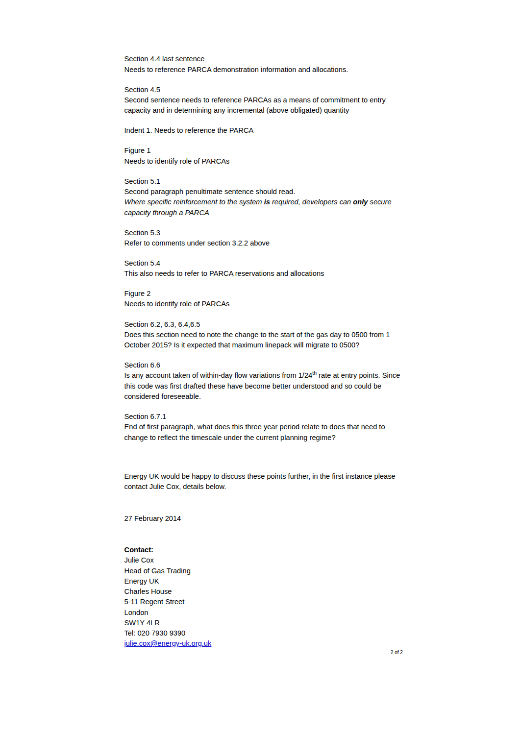Section 4.4 last sentence
Needs to reference PARCA demonstration information and allocations.
Section 4.5
Second sentence needs to reference PARCAs as a means of commitment to entry capacity and in determining any incremental (above obligated) quantity
Indent 1. Needs to reference the PARCA
Figure 1
Needs to identify role of PARCAs
Section 5.1
Second paragraph penultimate sentence should read.
Where specific reinforcement to the system is required, developers can only secure capacity through a PARCA
Section 5.3
Refer to comments under section 3.2.2 above
Section 5.4
This also needs to refer to PARCA reservations and allocations
Figure 2
Needs to identify role of PARCAs
Section 6.2, 6.3, 6.4,6.5
Does this section need to note the change to the start of the gas day to 0500 from 1 October 2015? Is it expected that maximum linepack will migrate to 0500?
Section 6.6
Is any account taken of within-day flow variations from 1/24th rate at entry points. Since this code was first drafted these have become better understood and so could be considered foreseeable.
Section 6.7.1
End of first paragraph, what does this three year period relate to does that need to change to reflect the timescale under the current planning regime?
Energy UK would be happy to discuss these points further, in the first instance please contact Julie Cox, details below.
27 February 2014
Contact:
Julie Cox
Head of Gas Trading
Energy UK
Charles House
5-11 Regent Street
London
SW1Y 4LR
Tel: 020 7930 9390
julie.cox@energy-uk.org.uk
2 of 2